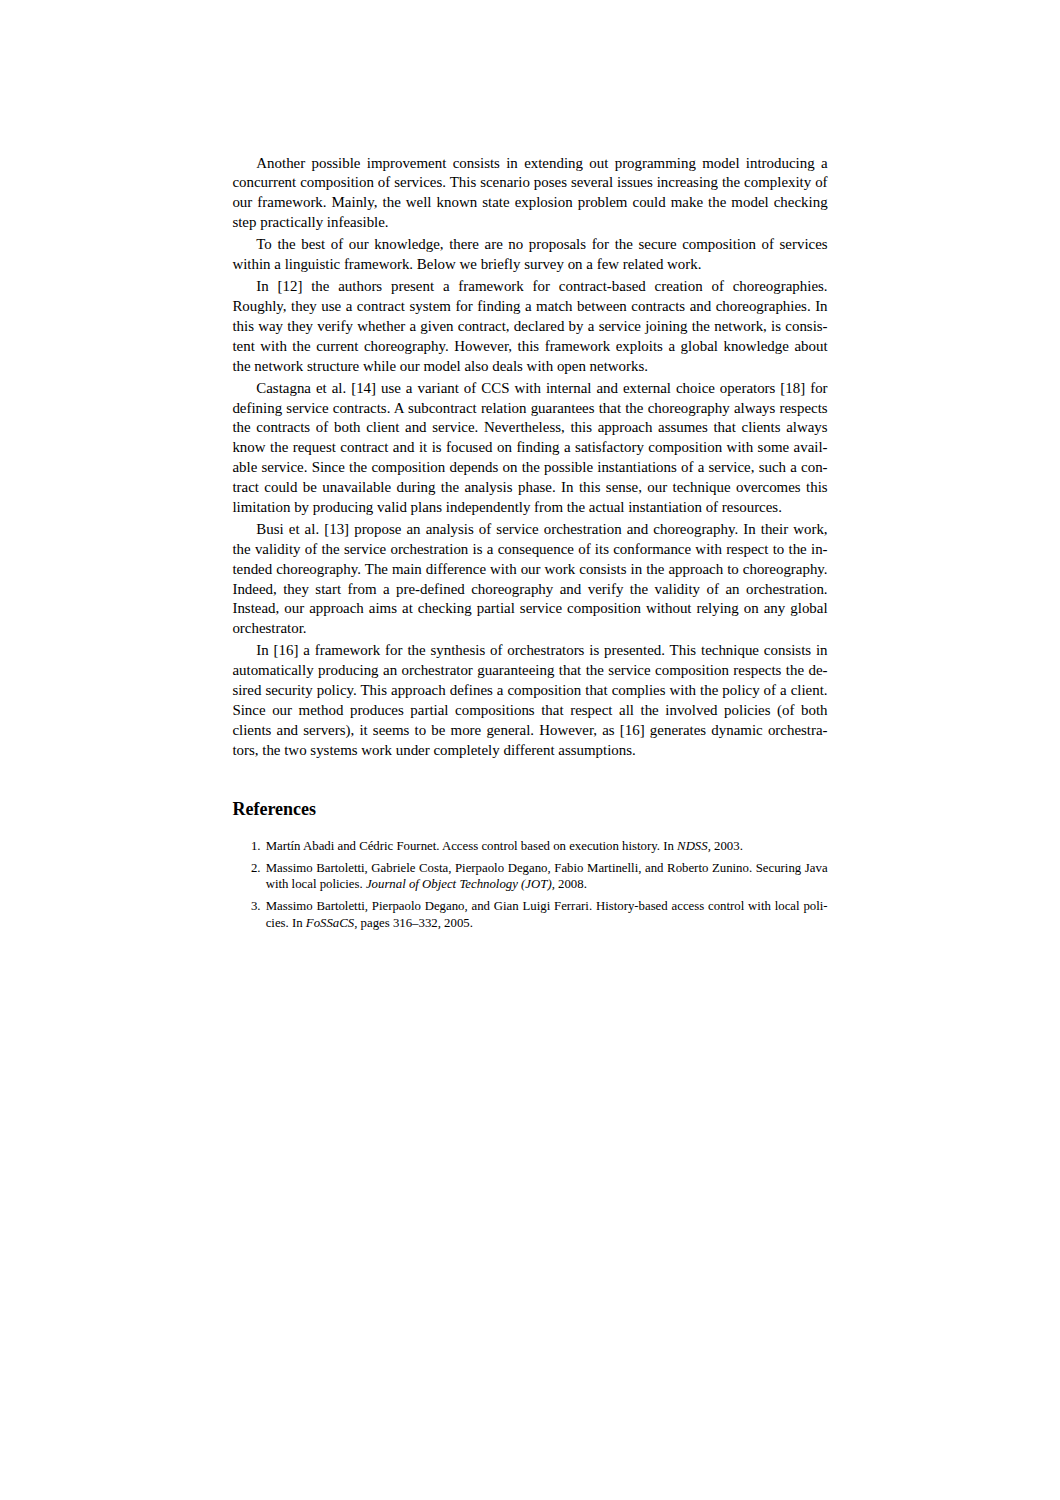Another possible improvement consists in extending out programming model introducing a concurrent composition of services. This scenario poses several issues increasing the complexity of our framework. Mainly, the well known state explosion problem could make the model checking step practically infeasible.
To the best of our knowledge, there are no proposals for the secure composition of services within a linguistic framework. Below we briefly survey on a few related work.
In [12] the authors present a framework for contract-based creation of choreographies. Roughly, they use a contract system for finding a match between contracts and choreographies. In this way they verify whether a given contract, declared by a service joining the network, is consistent with the current choreography. However, this framework exploits a global knowledge about the network structure while our model also deals with open networks.
Castagna et al. [14] use a variant of CCS with internal and external choice operators [18] for defining service contracts. A subcontract relation guarantees that the choreography always respects the contracts of both client and service. Nevertheless, this approach assumes that clients always know the request contract and it is focused on finding a satisfactory composition with some available service. Since the composition depends on the possible instantiations of a service, such a contract could be unavailable during the analysis phase. In this sense, our technique overcomes this limitation by producing valid plans independently from the actual instantiation of resources.
Busi et al. [13] propose an analysis of service orchestration and choreography. In their work, the validity of the service orchestration is a consequence of its conformance with respect to the intended choreography. The main difference with our work consists in the approach to choreography. Indeed, they start from a pre-defined choreography and verify the validity of an orchestration. Instead, our approach aims at checking partial service composition without relying on any global orchestrator.
In [16] a framework for the synthesis of orchestrators is presented. This technique consists in automatically producing an orchestrator guaranteeing that the service composition respects the desired security policy. This approach defines a composition that complies with the policy of a client. Since our method produces partial compositions that respect all the involved policies (of both clients and servers), it seems to be more general. However, as [16] generates dynamic orchestrators, the two systems work under completely different assumptions.
References
Martín Abadi and Cédric Fournet. Access control based on execution history. In NDSS, 2003.
Massimo Bartoletti, Gabriele Costa, Pierpaolo Degano, Fabio Martinelli, and Roberto Zunino. Securing Java with local policies. Journal of Object Technology (JOT), 2008.
Massimo Bartoletti, Pierpaolo Degano, and Gian Luigi Ferrari. History-based access control with local policies. In FoSSaCS, pages 316–332, 2005.